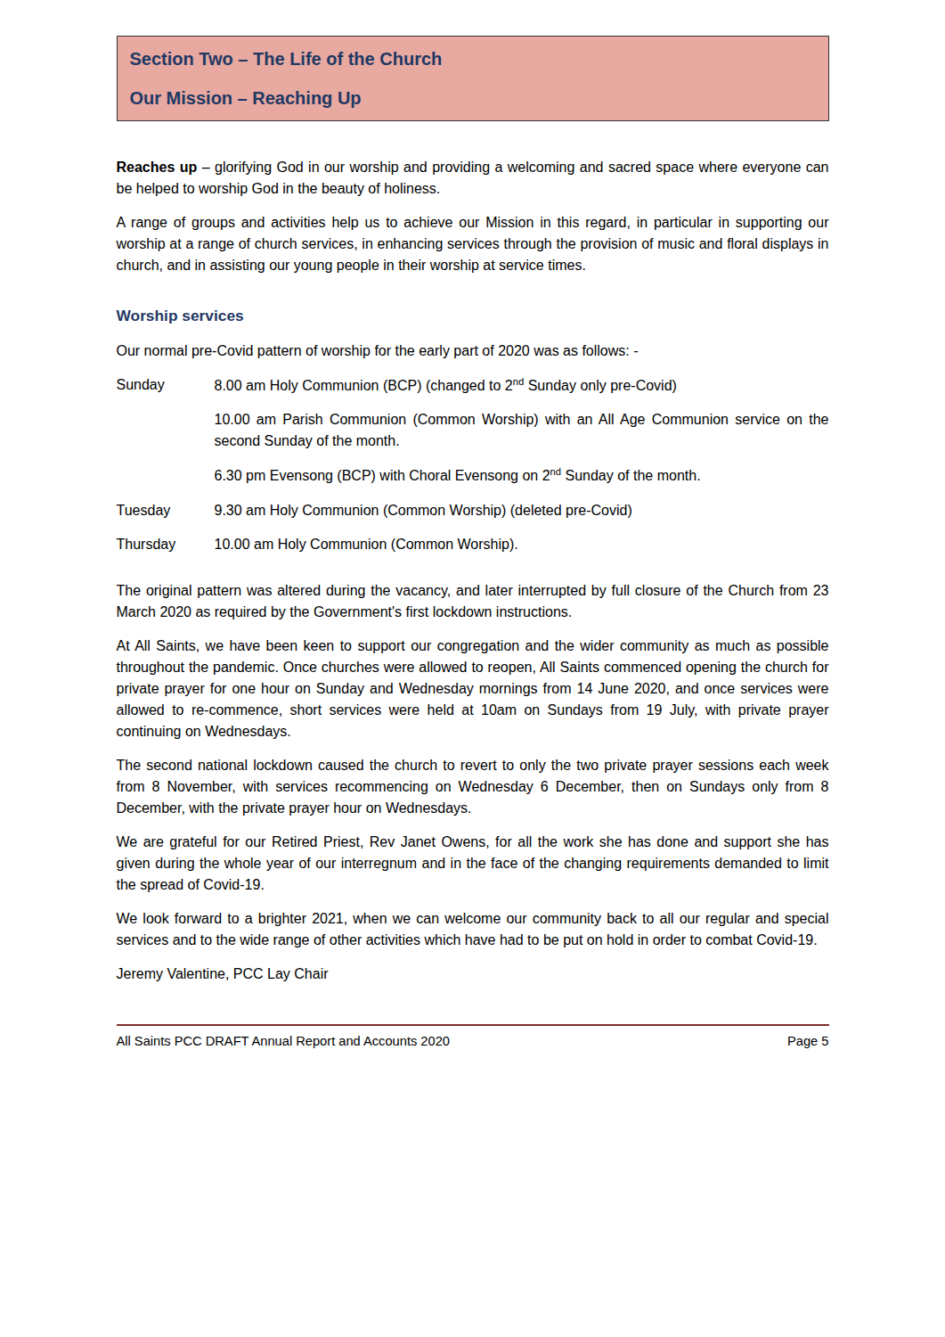Section Two – The Life of the Church
Our Mission – Reaching Up
Reaches up – glorifying God in our worship and providing a welcoming and sacred space where everyone can be helped to worship God in the beauty of holiness.
A range of groups and activities help us to achieve our Mission in this regard, in particular in supporting our worship at a range of church services, in enhancing services through the provision of music and floral displays in church, and in assisting our young people in their worship at service times.
Worship services
Our normal pre-Covid pattern of worship for the early part of 2020 was as follows: -
| Sunday | 8.00 am Holy Communion (BCP) (changed to 2 nd Sunday only pre-Covid) 10.00 am Parish Communion (Common Worship) with an All Age Communion service on the second Sunday of the month. 6.30 pm Evensong (BCP) with Choral Evensong on 2 nd Sunday of the month. |
| Tuesday | 9.30 am Holy Communion (Common Worship) (deleted pre-Covid) |
| Thursday | 10.00 am Holy Communion (Common Worship). |
The original pattern was altered during the vacancy, and later interrupted by full closure of the Church from 23 March 2020 as required by the Government's first lockdown instructions.
At All Saints, we have been keen to support our congregation and the wider community as much as possible throughout the pandemic. Once churches were allowed to reopen, All Saints commenced opening the church for private prayer for one hour on Sunday and Wednesday mornings from 14 June 2020, and once services were allowed to re-commence, short services were held at 10am on Sundays from 19 July, with private prayer continuing on Wednesdays.
The second national lockdown caused the church to revert to only the two private prayer sessions each week from 8 November, with services recommencing on Wednesday 6 December, then on Sundays only from 8 December, with the private prayer hour on Wednesdays.
We are grateful for our Retired Priest, Rev Janet Owens, for all the work she has done and support she has given during the whole year of our interregnum and in the face of the changing requirements demanded to limit the spread of Covid-19.
We look forward to a brighter 2021, when we can welcome our community back to all our regular and special services and to the wide range of other activities which have had to be put on hold in order to combat Covid-19.
Jeremy Valentine, PCC Lay Chair
All Saints PCC DRAFT Annual Report and Accounts 2020 Page 5